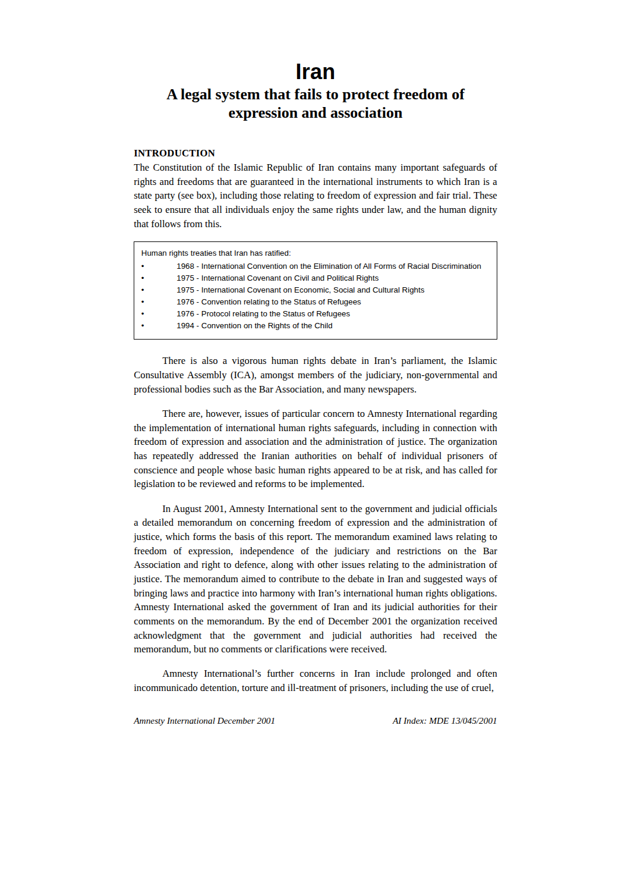Iran
A legal system that fails to protect freedom of
expression and association
INTRODUCTION
The Constitution of the Islamic Republic of Iran contains many important safeguards of rights and freedoms that are guaranteed in the international instruments to which Iran is a state party (see box), including those relating to freedom of expression and fair trial. These seek to ensure that all individuals enjoy the same rights under law, and the human dignity that follows from this.
Human rights treaties that Iran has ratified:
| • | 1968 - International Convention on the Elimination of All Forms of Racial Discrimination |
| • | 1975 - International Covenant on Civil and Political Rights |
| • | 1975 - International Covenant on Economic, Social and Cultural Rights |
| • | 1976 - Convention relating to the Status of Refugees |
| • | 1976 - Protocol relating to the Status of Refugees |
| • | 1994 - Convention on the Rights of the Child |
There is also a vigorous human rights debate in Iran’s parliament, the Islamic Consultative Assembly (ICA), amongst members of the judiciary, non-governmental and professional bodies such as the Bar Association, and many newspapers.
There are, however, issues of particular concern to Amnesty International regarding the implementation of international human rights safeguards, including in connection with freedom of expression and association and the administration of justice. The organization has repeatedly addressed the Iranian authorities on behalf of individual prisoners of conscience and people whose basic human rights appeared to be at risk, and has called for legislation to be reviewed and reforms to be implemented.
In August 2001, Amnesty International sent to the government and judicial officials a detailed memorandum on concerning freedom of expression and the administration of justice, which forms the basis of this report. The memorandum examined laws relating to freedom of expression, independence of the judiciary and restrictions on the Bar Association and right to defence, along with other issues relating to the administration of justice. The memorandum aimed to contribute to the debate in Iran and suggested ways of bringing laws and practice into harmony with Iran’s international human rights obligations. Amnesty International asked the government of Iran and its judicial authorities for their comments on the memorandum. By the end of December 2001 the organization received acknowledgment that the government and judicial authorities had received the memorandum, but no comments or clarifications were received.
Amnesty International’s further concerns in Iran include prolonged and often incommunicado detention, torture and ill-treatment of prisoners, including the use of cruel,
Amnesty International December 2001
AI Index: MDE 13/045/2001